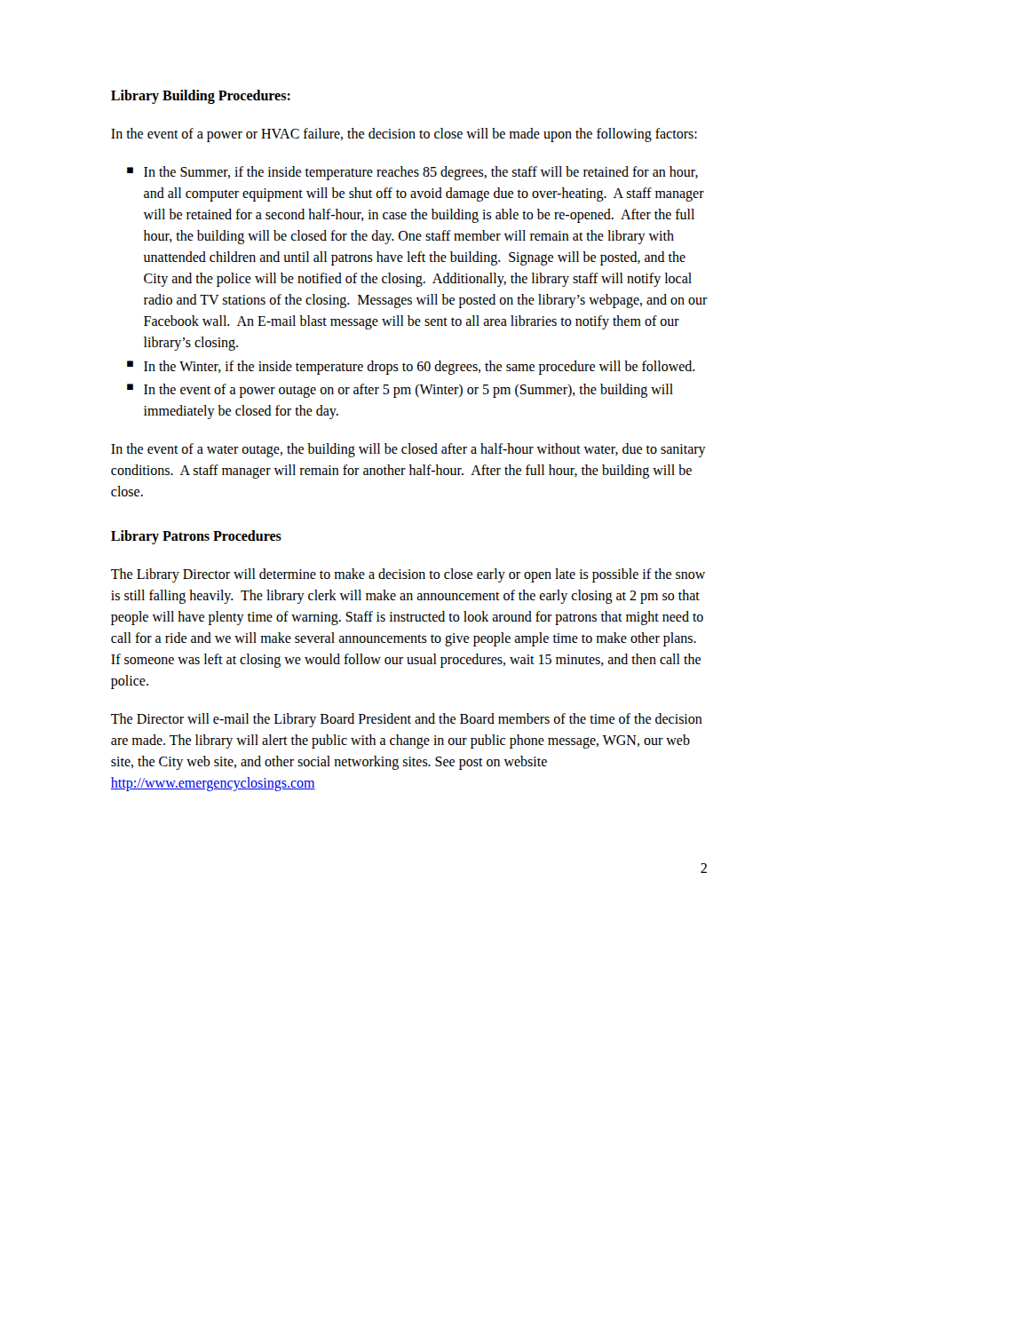Library Building Procedures:
In the event of a power or HVAC failure, the decision to close will be made upon the following factors:
In the Summer, if the inside temperature reaches 85 degrees, the staff will be retained for an hour, and all computer equipment will be shut off to avoid damage due to over-heating. A staff manager will be retained for a second half-hour, in case the building is able to be re-opened. After the full hour, the building will be closed for the day. One staff member will remain at the library with unattended children and until all patrons have left the building. Signage will be posted, and the City and the police will be notified of the closing. Additionally, the library staff will notify local radio and TV stations of the closing. Messages will be posted on the library’s webpage, and on our Facebook wall. An E-mail blast message will be sent to all area libraries to notify them of our library’s closing.
In the Winter, if the inside temperature drops to 60 degrees, the same procedure will be followed.
In the event of a power outage on or after 5 pm (Winter) or 5 pm (Summer), the building will immediately be closed for the day.
In the event of a water outage, the building will be closed after a half-hour without water, due to sanitary conditions. A staff manager will remain for another half-hour. After the full hour, the building will be close.
Library Patrons Procedures
The Library Director will determine to make a decision to close early or open late is possible if the snow is still falling heavily. The library clerk will make an announcement of the early closing at 2 pm so that people will have plenty time of warning. Staff is instructed to look around for patrons that might need to call for a ride and we will make several announcements to give people ample time to make other plans. If someone was left at closing we would follow our usual procedures, wait 15 minutes, and then call the police.
The Director will e-mail the Library Board President and the Board members of the time of the decision are made. The library will alert the public with a change in our public phone message, WGN, our web site, the City web site, and other social networking sites. See post on website http://www.emergencyclosings.com
2